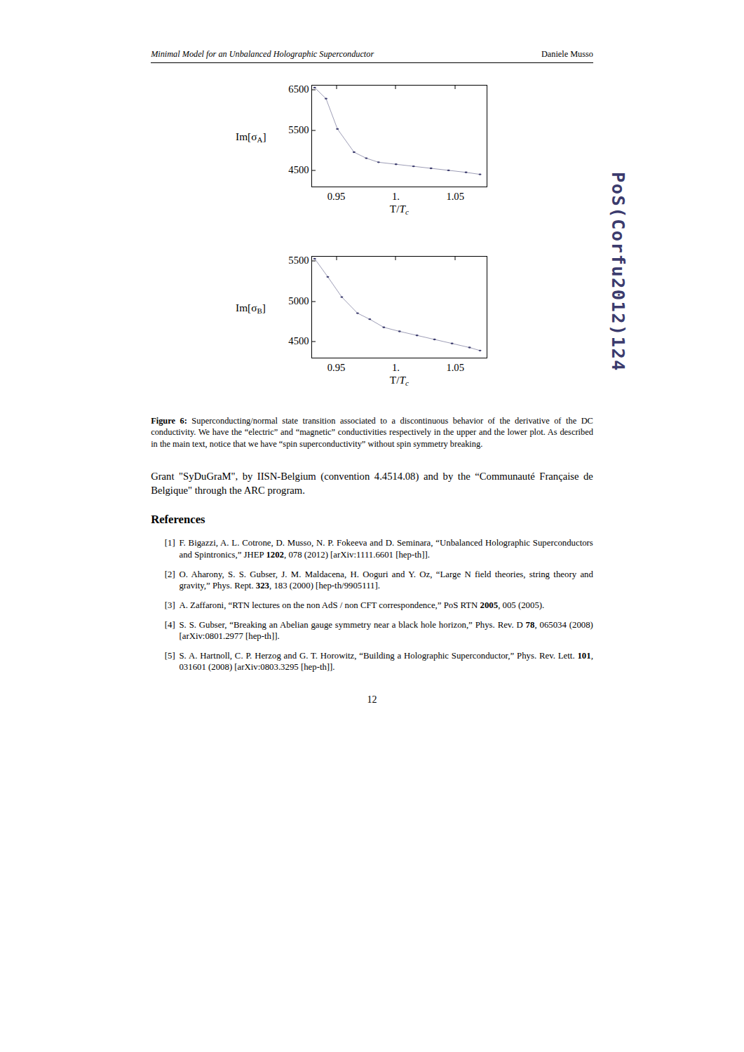Minimal Model for an Unbalanced Holographic Superconductor Daniele Musso
PoS(Corfu2012)124
Im[σA]
6500
5500
4500
0.95
1.
1.05
T/Tc
Im[σB]
5500
5000
4500
0.95
1.
1.05
T/Tc
Figure 6: Superconducting/normal state transition associated to a discontinuous behavior of the derivative of the DC conductivity. We have the “electric” and “magnetic” conductivities respectively in the upper and the lower plot. As described in the main text, notice that we have “spin superconductivity” without spin symmetry breaking.
Grant "SyDuGraM", by IISN-Belgium (convention 4.4514.08) and by the “Communauté Française de Belgique" through the ARC program.
References
[1] F. Bigazzi, A. L. Cotrone, D. Musso, N. P. Fokeeva and D. Seminara, “Unbalanced Holographic Superconductors and Spintronics,” JHEP 1202, 078 (2012) [arXiv:1111.6601 [hep-th]].
[2] O. Aharony, S. S. Gubser, J. M. Maldacena, H. Ooguri and Y. Oz, “Large N field theories, string theory and gravity,” Phys. Rept. 323, 183 (2000) [hep-th/9905111].
[3] A. Zaffaroni, “RTN lectures on the non AdS / non CFT correspondence,” PoS RTN 2005, 005 (2005).
[4] S. S. Gubser, “Breaking an Abelian gauge symmetry near a black hole horizon,” Phys. Rev. D 78, 065034 (2008) [arXiv:0801.2977 [hep-th]].
[5] S. A. Hartnoll, C. P. Herzog and G. T. Horowitz, “Building a Holographic Superconductor,” Phys. Rev. Lett. 101, 031601 (2008) [arXiv:0803.3295 [hep-th]].
12